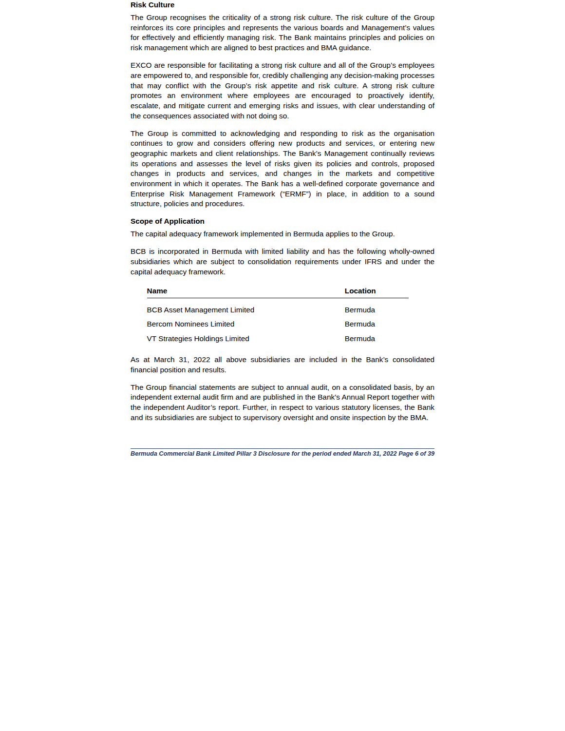Risk Culture
The Group recognises the criticality of a strong risk culture. The risk culture of the Group reinforces its core principles and represents the various boards and Management’s values for effectively and efficiently managing risk. The Bank maintains principles and policies on risk management which are aligned to best practices and BMA guidance.
EXCO are responsible for facilitating a strong risk culture and all of the Group’s employees are empowered to, and responsible for, credibly challenging any decision-making processes that may conflict with the Group’s risk appetite and risk culture. A strong risk culture promotes an environment where employees are encouraged to proactively identify, escalate, and mitigate current and emerging risks and issues, with clear understanding of the consequences associated with not doing so.
The Group is committed to acknowledging and responding to risk as the organisation continues to grow and considers offering new products and services, or entering new geographic markets and client relationships. The Bank’s Management continually reviews its operations and assesses the level of risks given its policies and controls, proposed changes in products and services, and changes in the markets and competitive environment in which it operates. The Bank has a well-defined corporate governance and Enterprise Risk Management Framework (“ERMF”) in place, in addition to a sound structure, policies and procedures.
Scope of Application
The capital adequacy framework implemented in Bermuda applies to the Group.
BCB is incorporated in Bermuda with limited liability and has the following wholly-owned subsidiaries which are subject to consolidation requirements under IFRS and under the capital adequacy framework.
| Name | Location |
| --- | --- |
| BCB Asset Management Limited | Bermuda |
| Bercom Nominees Limited | Bermuda |
| VT Strategies Holdings Limited | Bermuda |
As at March 31, 2022 all above subsidiaries are included in the Bank’s consolidated financial position and results.
The Group financial statements are subject to annual audit, on a consolidated basis, by an independent external audit firm and are published in the Bank’s Annual Report together with the independent Auditor’s report. Further, in respect to various statutory licenses, the Bank and its subsidiaries are subject to supervisory oversight and onsite inspection by the BMA.
Bermuda Commercial Bank Limited Pillar 3 Disclosure for the period ended March 31, 2022
Page 6 of 39